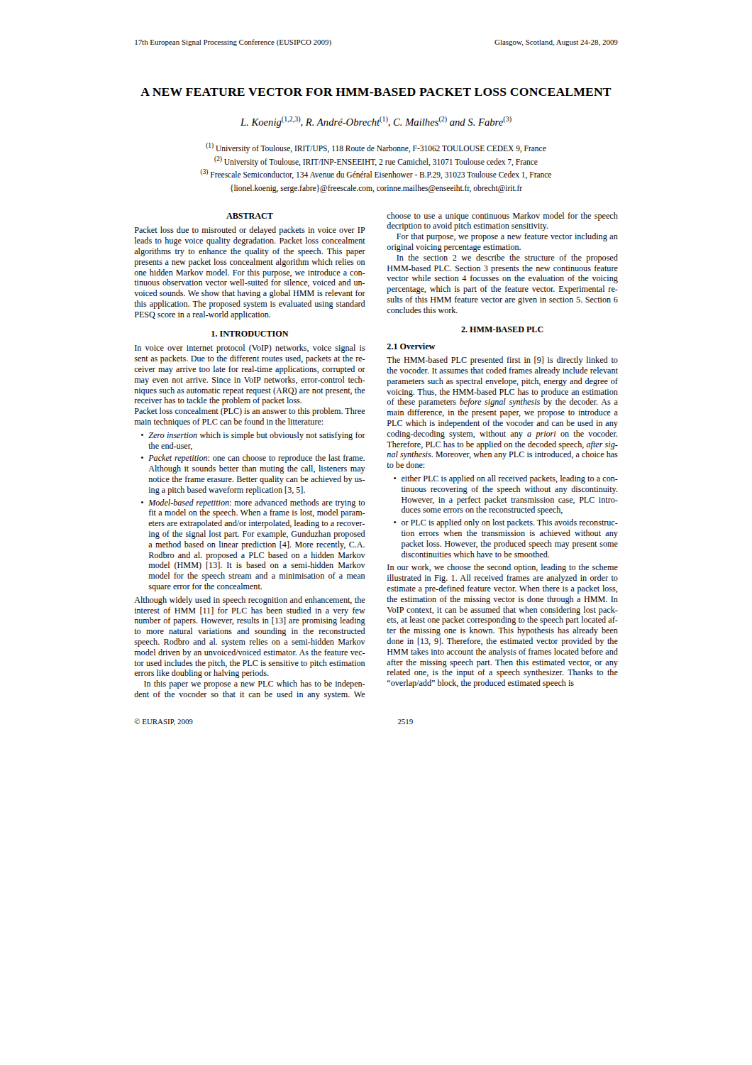17th European Signal Processing Conference (EUSIPCO 2009) Glasgow, Scotland, August 24-28, 2009
A NEW FEATURE VECTOR FOR HMM-BASED PACKET LOSS CONCEALMENT
L. Koenig(1,2,3), R. André-Obrecht(1), C. Mailhes(2) and S. Fabre(3)
(1) University of Toulouse, IRIT/UPS, 118 Route de Narbonne, F-31062 TOULOUSE CEDEX 9, France
(2) University of Toulouse, IRIT/INP-ENSEEIHT, 2 rue Camichel, 31071 Toulouse cedex 7, France
(3) Freescale Semiconductor, 134 Avenue du Général Eisenhower - B.P.29, 31023 Toulouse Cedex 1, France
{lionel.koenig, serge.fabre}@freescale.com, corinne.mailhes@enseeiht.fr, obrecht@irit.fr
Abstract
Packet loss due to misrouted or delayed packets in voice over IP leads to huge voice quality degradation. Packet loss concealment algorithms try to enhance the quality of the speech. This paper presents a new packet loss concealment algorithm which relies on one hidden Markov model. For this purpose, we introduce a continuous observation vector well-suited for silence, voiced and unvoiced sounds. We show that having a global HMM is relevant for this application. The proposed system is evaluated using standard PESQ score in a real-world application.
1. Introduction
In voice over internet protocol (VoIP) networks, voice signal is sent as packets. Due to the different routes used, packets at the receiver may arrive too late for real-time applications, corrupted or may even not arrive. Since in VoIP networks, error-control techniques such as automatic repeat request (ARQ) are not present, the receiver has to tackle the problem of packet loss.
Packet loss concealment (PLC) is an answer to this problem. Three main techniques of PLC can be found in the litterature:
Zero insertion which is simple but obviously not satisfying for the end-user,
Packet repetition: one can choose to reproduce the last frame. Although it sounds better than muting the call, listeners may notice the frame erasure. Better quality can be achieved by using a pitch based waveform replication [3, 5].
Model-based repetition: more advanced methods are trying to fit a model on the speech. When a frame is lost, model parameters are extrapolated and/or interpolated, leading to a recovering of the signal lost part. For example, Gunduzhan proposed a method based on linear prediction [4]. More recently, C.A. Rodbro and al. proposed a PLC based on a hidden Markov model (HMM) [13]. It is based on a semi-hidden Markov model for the speech stream and a minimisation of a mean square error for the concealment.
Although widely used in speech recognition and enhancement, the interest of HMM [11] for PLC has been studied in a very few number of papers. However, results in [13] are promising leading to more natural variations and sounding in the reconstructed speech. Rodbro and al. system relies on a semi-hidden Markov model driven by an unvoiced/voiced estimator. As the feature vector used includes the pitch, the PLC is sensitive to pitch estimation errors like doubling or halving periods.
In this paper we propose a new PLC which has to be independent of the vocoder so that it can be used in any system. We choose to use a unique continuous Markov model for the speech decription to avoid pitch estimation sensitivity.
For that purpose, we propose a new feature vector including an original voicing percentage estimation.
In the section 2 we describe the structure of the proposed HMM-based PLC. Section 3 presents the new continuous feature vector while section 4 focusses on the evaluation of the voicing percentage, which is part of the feature vector. Experimental results of this HMM feature vector are given in section 5. Section 6 concludes this work.
2. HMM-based PLC
2.1 Overview
The HMM-based PLC presented first in [9] is directly linked to the vocoder. It assumes that coded frames already include relevant parameters such as spectral envelope, pitch, energy and degree of voicing. Thus, the HMM-based PLC has to produce an estimation of these parameters before signal synthesis by the decoder. As a main difference, in the present paper, we propose to introduce a PLC which is independent of the vocoder and can be used in any coding-decoding system, without any a priori on the vocoder. Therefore, PLC has to be applied on the decoded speech, after signal synthesis. Moreover, when any PLC is introduced, a choice has to be done:
either PLC is applied on all received packets, leading to a continuous recovering of the speech without any discontinuity. However, in a perfect packet transmission case, PLC introduces some errors on the reconstructed speech,
or PLC is applied only on lost packets. This avoids reconstruction errors when the transmission is achieved without any packet loss. However, the produced speech may present some discontinuities which have to be smoothed.
In our work, we choose the second option, leading to the scheme illustrated in Fig. 1. All received frames are analyzed in order to estimate a pre-defined feature vector. When there is a packet loss, the estimation of the missing vector is done through a HMM. In VoIP context, it can be assumed that when considering lost packets, at least one packet corresponding to the speech part located after the missing one is known. This hypothesis has already been done in [13, 9]. Therefore, the estimated vector provided by the HMM takes into account the analysis of frames located before and after the missing speech part. Then this estimated vector, or any related one, is the input of a speech synthesizer. Thanks to the “overlap/add” block, the produced estimated speech is
© EURASIP, 2009 2519